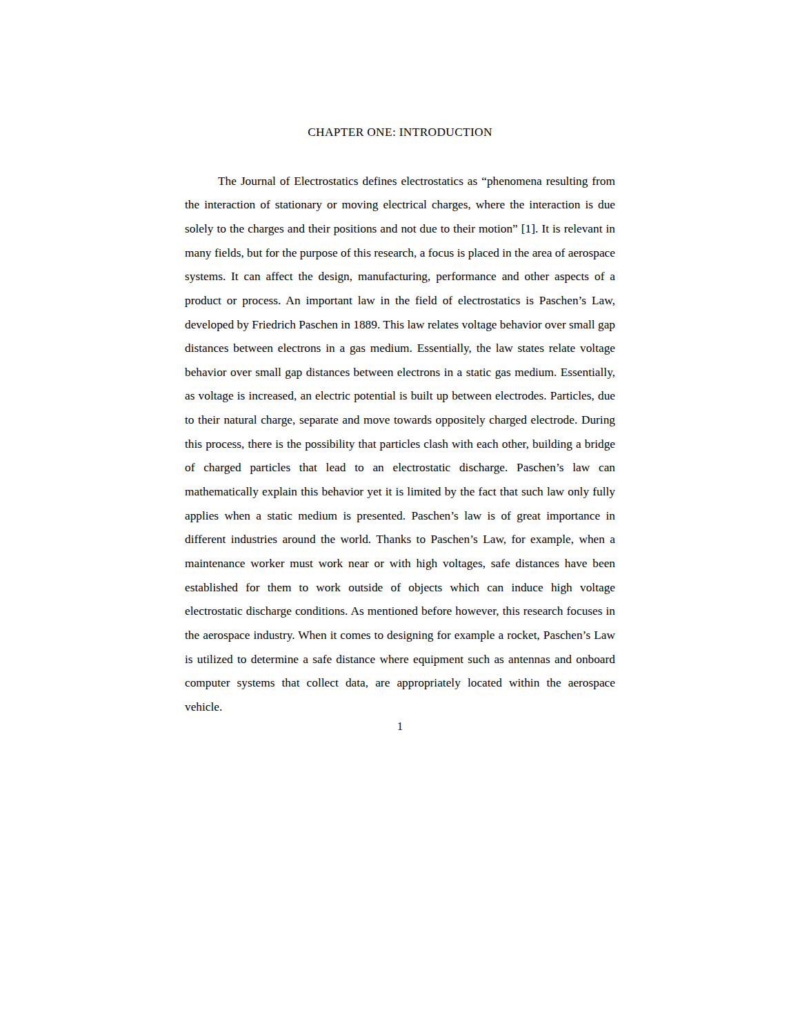Chapter One: Introduction
The Journal of Electrostatics defines electrostatics as “phenomena resulting from the interaction of stationary or moving electrical charges, where the interaction is due solely to the charges and their positions and not due to their motion” [1]. It is relevant in many fields, but for the purpose of this research, a focus is placed in the area of aerospace systems. It can affect the design, manufacturing, performance and other aspects of a product or process. An important law in the field of electrostatics is Paschen’s Law, developed by Friedrich Paschen in 1889. This law relates voltage behavior over small gap distances between electrons in a gas medium. Essentially, the law states relate voltage behavior over small gap distances between electrons in a static gas medium. Essentially, as voltage is increased, an electric potential is built up between electrodes. Particles, due to their natural charge, separate and move towards oppositely charged electrode. During this process, there is the possibility that particles clash with each other, building a bridge of charged particles that lead to an electrostatic discharge. Paschen’s law can mathematically explain this behavior yet it is limited by the fact that such law only fully applies when a static medium is presented. Paschen’s law is of great importance in different industries around the world. Thanks to Paschen’s Law, for example, when a maintenance worker must work near or with high voltages, safe distances have been established for them to work outside of objects which can induce high voltage electrostatic discharge conditions. As mentioned before however, this research focuses in the aerospace industry. When it comes to designing for example a rocket, Paschen’s Law is utilized to determine a safe distance where equipment such as antennas and onboard computer systems that collect data, are appropriately located within the aerospace vehicle.
1